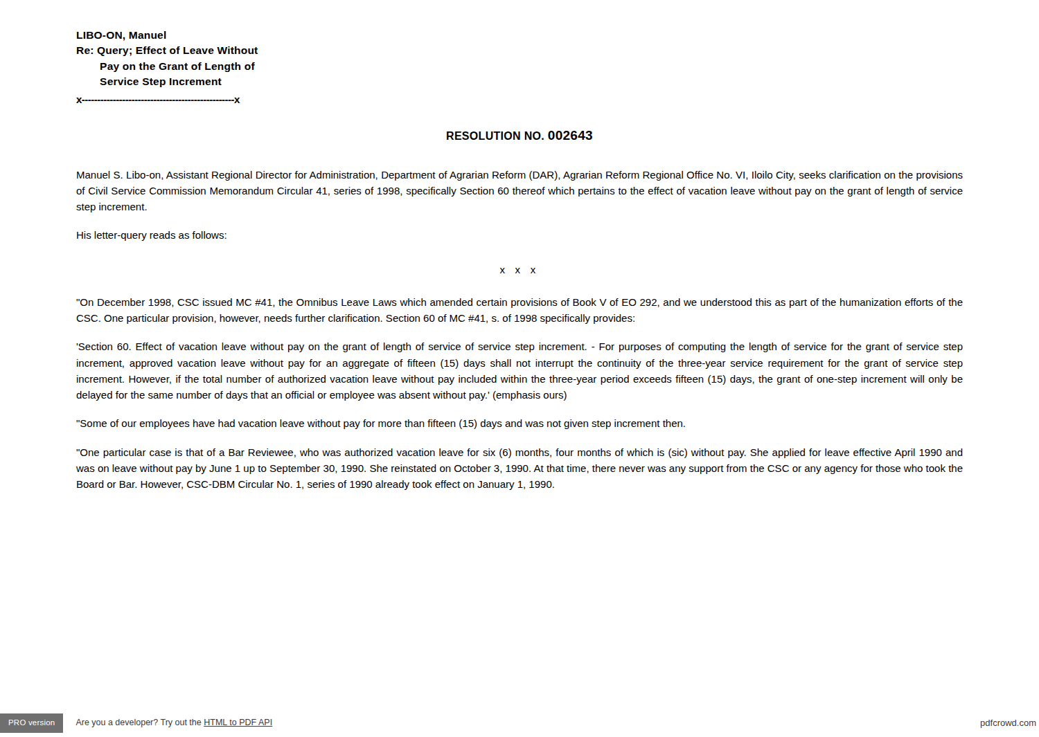LIBO-ON, Manuel
Re: Query; Effect of Leave Without
Pay on the Grant of Length of
Service Step Increment
x-------------------------------------------------x
RESOLUTION NO. 002643
Manuel S. Libo-on, Assistant Regional Director for Administration, Department of Agrarian Reform (DAR), Agrarian Reform Regional Office No. VI, Iloilo City, seeks clarification on the provisions of Civil Service Commission Memorandum Circular 41, series of 1998, specifically Section 60 thereof which pertains to the effect of vacation leave without pay on the grant of length of service step increment.
His letter-query reads as follows:
x x x
"On December 1998, CSC issued MC #41, the Omnibus Leave Laws which amended certain provisions of Book V of EO 292, and we understood this as part of the humanization efforts of the CSC. One particular provision, however, needs further clarification. Section 60 of MC #41, s. of 1998 specifically provides:
'Section 60. Effect of vacation leave without pay on the grant of length of service of service step increment. - For purposes of computing the length of service for the grant of service step increment, approved vacation leave without pay for an aggregate of fifteen (15) days shall not interrupt the continuity of the three-year service requirement for the grant of service step increment. However, if the total number of authorized vacation leave without pay included within the three-year period exceeds fifteen (15) days, the grant of one-step increment will only be delayed for the same number of days that an official or employee was absent without pay.' (emphasis ours)
"Some of our employees have had vacation leave without pay for more than fifteen (15) days and was not given step increment then.
"One particular case is that of a Bar Reviewee, who was authorized vacation leave for six (6) months, four months of which is (sic) without pay. She applied for leave effective April 1990 and was on leave without pay by June 1 up to September 30, 1990. She reinstated on October 3, 1990. At that time, there never was any support from the CSC or any agency for those who took the Board or Bar. However, CSC-DBM Circular No. 1, series of 1990 already took effect on January 1, 1990.
PRO version Are you a developer? Try out the HTML to PDF API pdfcrowd.com